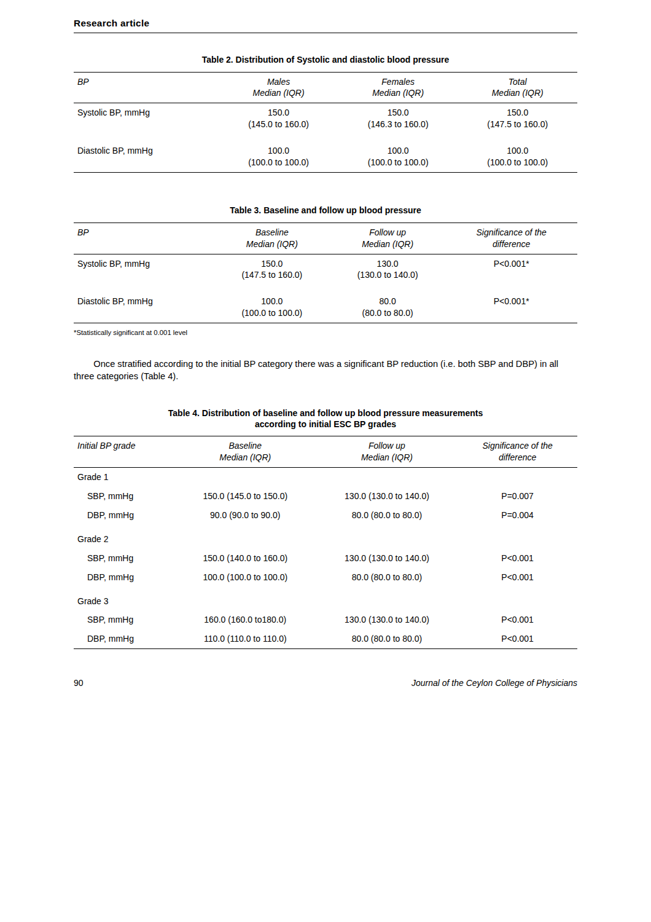Research article
Table 2. Distribution of Systolic and diastolic blood pressure
| BP | Males Median (IQR) | Females Median (IQR) | Total Median (IQR) |
| --- | --- | --- | --- |
| Systolic BP, mmHg | 150.0 (145.0 to 160.0) | 150.0 (146.3 to 160.0) | 150.0 (147.5 to 160.0) |
| Diastolic BP, mmHg | 100.0 (100.0 to 100.0) | 100.0 (100.0 to 100.0) | 100.0 (100.0 to 100.0) |
Table 3. Baseline and follow up blood pressure
| BP | Baseline Median (IQR) | Follow up Median (IQR) | Significance of the difference |
| --- | --- | --- | --- |
| Systolic BP, mmHg | 150.0 (147.5 to 160.0) | 130.0 (130.0 to 140.0) | P<0.001* |
| Diastolic BP, mmHg | 100.0 (100.0 to 100.0) | 80.0 (80.0 to 80.0) | P<0.001* |
*Statistically significant at 0.001 level
Once stratified according to the initial BP category there was a significant BP reduction (i.e. both SBP and DBP) in all three categories (Table 4).
Table 4. Distribution of baseline and follow up blood pressure measurements according to initial ESC BP grades
| Initial BP grade | Baseline Median (IQR) | Follow up Median (IQR) | Significance of the difference |
| --- | --- | --- | --- |
| Grade 1 | | | |
| SBP, mmHg | 150.0 (145.0 to 150.0) | 130.0 (130.0 to 140.0) | P=0.007 |
| DBP, mmHg | 90.0 (90.0 to 90.0) | 80.0 (80.0 to 80.0) | P=0.004 |
| Grade 2 | | | |
| SBP, mmHg | 150.0 (140.0 to 160.0) | 130.0 (130.0 to 140.0) | P<0.001 |
| DBP, mmHg | 100.0 (100.0 to 100.0) | 80.0 (80.0 to 80.0) | P<0.001 |
| Grade 3 | | | |
| SBP, mmHg | 160.0 (160.0 to180.0) | 130.0 (130.0 to 140.0) | P<0.001 |
| DBP, mmHg | 110.0 (110.0 to 110.0) | 80.0 (80.0 to 80.0) | P<0.001 |
90 Journal of the Ceylon College of Physicians